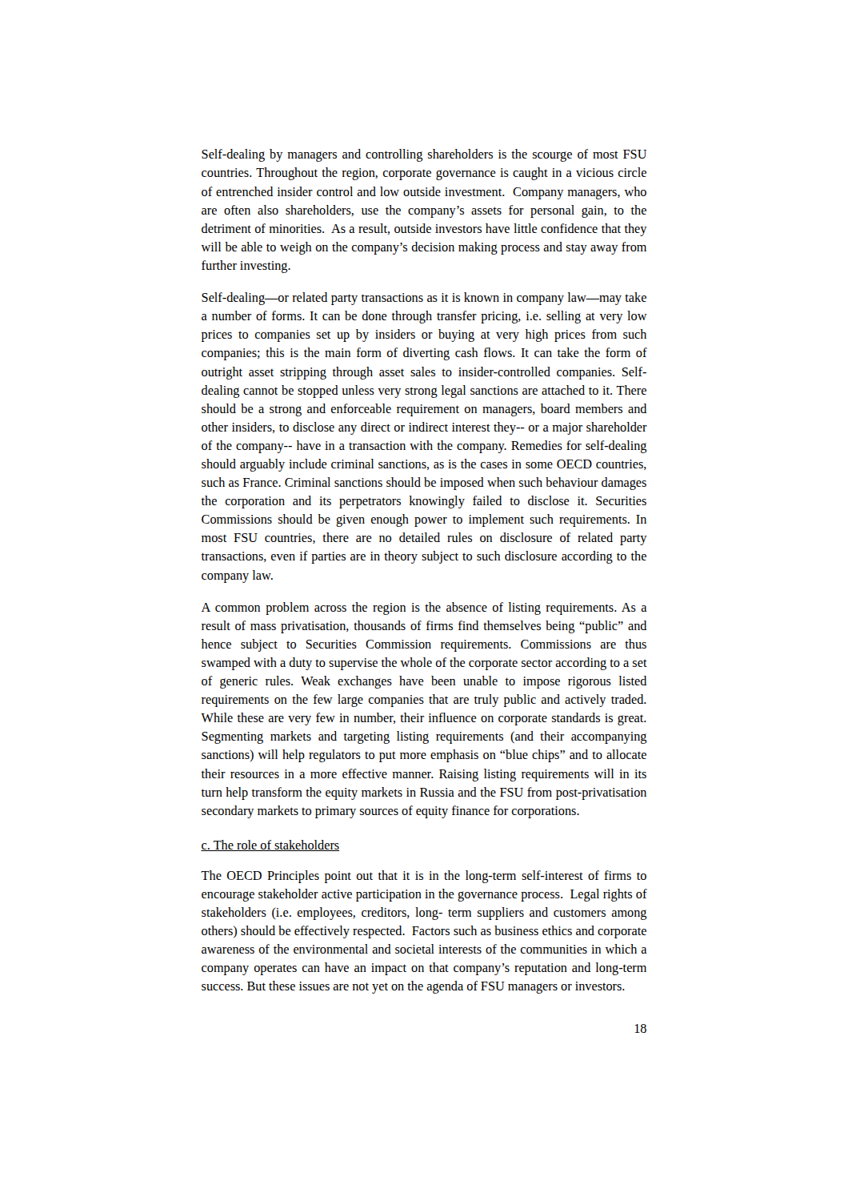Self-dealing by managers and controlling shareholders is the scourge of most FSU countries. Throughout the region, corporate governance is caught in a vicious circle of entrenched insider control and low outside investment. Company managers, who are often also shareholders, use the company’s assets for personal gain, to the detriment of minorities. As a result, outside investors have little confidence that they will be able to weigh on the company’s decision making process and stay away from further investing.
Self-dealing—or related party transactions as it is known in company law—may take a number of forms. It can be done through transfer pricing, i.e. selling at very low prices to companies set up by insiders or buying at very high prices from such companies; this is the main form of diverting cash flows. It can take the form of outright asset stripping through asset sales to insider-controlled companies. Self-dealing cannot be stopped unless very strong legal sanctions are attached to it. There should be a strong and enforceable requirement on managers, board members and other insiders, to disclose any direct or indirect interest they-- or a major shareholder of the company-- have in a transaction with the company. Remedies for self-dealing should arguably include criminal sanctions, as is the cases in some OECD countries, such as France. Criminal sanctions should be imposed when such behaviour damages the corporation and its perpetrators knowingly failed to disclose it. Securities Commissions should be given enough power to implement such requirements. In most FSU countries, there are no detailed rules on disclosure of related party transactions, even if parties are in theory subject to such disclosure according to the company law.
A common problem across the region is the absence of listing requirements. As a result of mass privatisation, thousands of firms find themselves being “public” and hence subject to Securities Commission requirements. Commissions are thus swamped with a duty to supervise the whole of the corporate sector according to a set of generic rules. Weak exchanges have been unable to impose rigorous listed requirements on the few large companies that are truly public and actively traded. While these are very few in number, their influence on corporate standards is great. Segmenting markets and targeting listing requirements (and their accompanying sanctions) will help regulators to put more emphasis on “blue chips” and to allocate their resources in a more effective manner. Raising listing requirements will in its turn help transform the equity markets in Russia and the FSU from post-privatisation secondary markets to primary sources of equity finance for corporations.
c. The role of stakeholders
The OECD Principles point out that it is in the long-term self-interest of firms to encourage stakeholder active participation in the governance process. Legal rights of stakeholders (i.e. employees, creditors, long- term suppliers and customers among others) should be effectively respected. Factors such as business ethics and corporate awareness of the environmental and societal interests of the communities in which a company operates can have an impact on that company’s reputation and long-term success. But these issues are not yet on the agenda of FSU managers or investors.
18